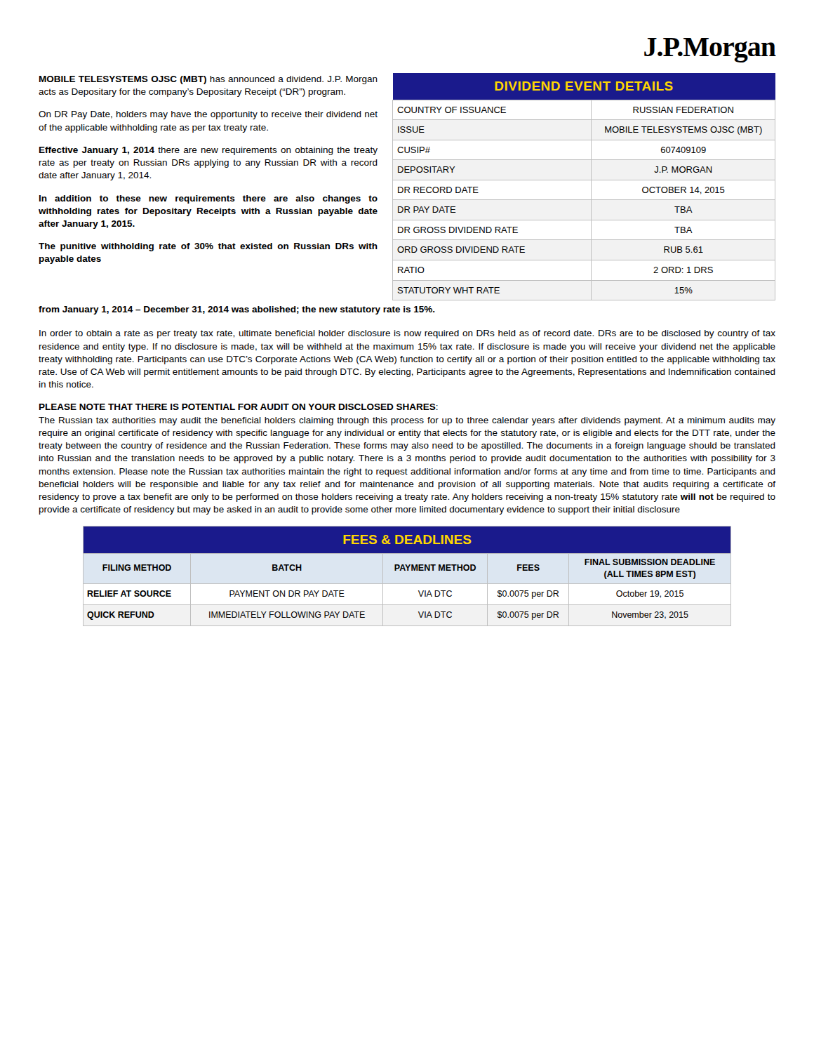J.P.Morgan
MOBILE TELESYSTEMS OJSC (MBT) has announced a dividend. J.P. Morgan acts as Depositary for the company’s Depositary Receipt (“DR”) program.
On DR Pay Date, holders may have the opportunity to receive their dividend net of the applicable withholding rate as per tax treaty rate.
Effective January 1, 2014 there are new requirements on obtaining the treaty rate as per treaty on Russian DRs applying to any Russian DR with a record date after January 1, 2014.
In addition to these new requirements there are also changes to withholding rates for Depositary Receipts with a Russian payable date after January 1, 2015.
The punitive withholding rate of 30% that existed on Russian DRs with payable dates
| DIVIDEND EVENT DETAILS |
| --- |
| COUNTRY OF ISSUANCE | RUSSIAN FEDERATION |
| ISSUE | MOBILE TELESYSTEMS OJSC (MBT) |
| CUSIP# | 607409109 |
| DEPOSITARY | J.P. MORGAN |
| DR RECORD DATE | OCTOBER 14, 2015 |
| DR PAY DATE | TBA |
| DR GROSS DIVIDEND RATE | TBA |
| ORD GROSS DIVIDEND RATE | RUB 5.61 |
| RATIO | 2 ORD: 1 DRS |
| STATUTORY WHT RATE | 15% |
from January 1, 2014 – December 31, 2014 was abolished; the new statutory rate is 15%.
In order to obtain a rate as per treaty tax rate, ultimate beneficial holder disclosure is now required on DRs held as of record date. DRs are to be disclosed by country of tax residence and entity type. If no disclosure is made, tax will be withheld at the maximum 15% tax rate. If disclosure is made you will receive your dividend net the applicable treaty withholding rate. Participants can use DTC’s Corporate Actions Web (CA Web) function to certify all or a portion of their position entitled to the applicable withholding tax rate. Use of CA Web will permit entitlement amounts to be paid through DTC. By electing, Participants agree to the Agreements, Representations and Indemnification contained in this notice.
PLEASE NOTE THAT THERE IS POTENTIAL FOR AUDIT ON YOUR DISCLOSED SHARES:
The Russian tax authorities may audit the beneficial holders claiming through this process for up to three calendar years after dividends payment. At a minimum audits may require an original certificate of residency with specific language for any individual or entity that elects for the statutory rate, or is eligible and elects for the DTT rate, under the treaty between the country of residence and the Russian Federation. These forms may also need to be apostilled. The documents in a foreign language should be translated into Russian and the translation needs to be approved by a public notary. There is a 3 months period to provide audit documentation to the authorities with possibility for 3 months extension. Please note the Russian tax authorities maintain the right to request additional information and/or forms at any time and from time to time. Participants and beneficial holders will be responsible and liable for any tax relief and for maintenance and provision of all supporting materials. Note that audits requiring a certificate of residency to prove a tax benefit are only to be performed on those holders receiving a treaty rate. Any holders receiving a non-treaty 15% statutory rate will not be required to provide a certificate of residency but may be asked in an audit to provide some other more limited documentary evidence to support their initial disclosure
| FEES & DEADLINES |
| --- |
| FILING METHOD | BATCH | PAYMENT METHOD | FEES | FINAL SUBMISSION DEADLINE (ALL TIMES 8PM EST) |
| RELIEF AT SOURCE | PAYMENT ON DR PAY DATE | VIA DTC | $0.0075 per DR | October 19, 2015 |
| QUICK REFUND | IMMEDIATELY FOLLOWING PAY DATE | VIA DTC | $0.0075 per DR | November 23, 2015 |